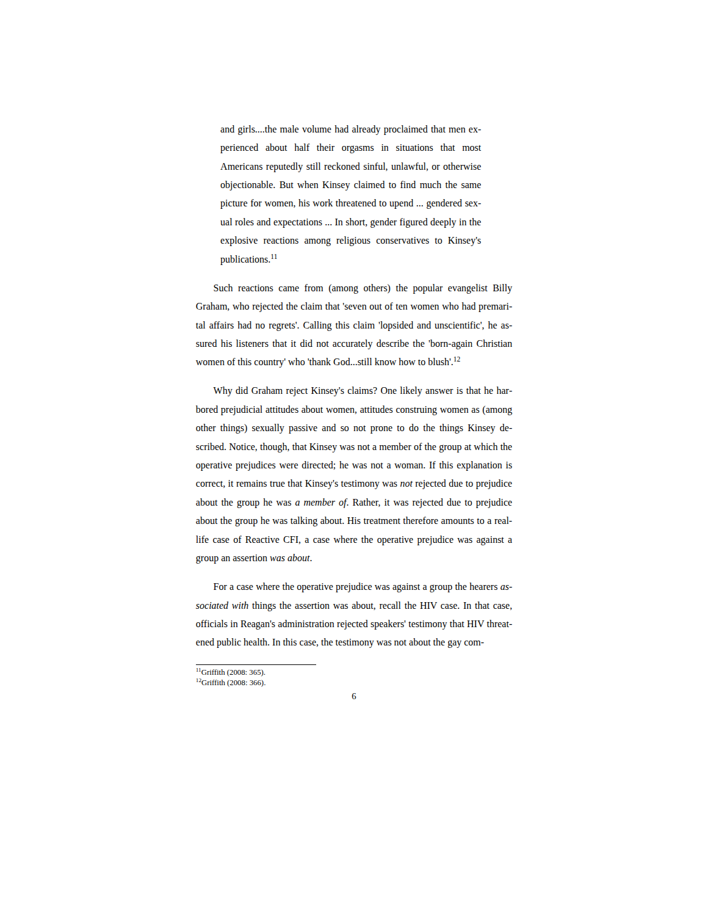and girls....the male volume had already proclaimed that men experienced about half their orgasms in situations that most Americans reputedly still reckoned sinful, unlawful, or otherwise objectionable. But when Kinsey claimed to find much the same picture for women, his work threatened to upend ... gendered sexual roles and expectations ... In short, gender figured deeply in the explosive reactions among religious conservatives to Kinsey's publications.11
Such reactions came from (among others) the popular evangelist Billy Graham, who rejected the claim that 'seven out of ten women who had premarital affairs had no regrets'. Calling this claim 'lopsided and unscientific', he assured his listeners that it did not accurately describe the 'born-again Christian women of this country' who 'thank God...still know how to blush'.12
Why did Graham reject Kinsey's claims? One likely answer is that he harbored prejudicial attitudes about women, attitudes construing women as (among other things) sexually passive and so not prone to do the things Kinsey described. Notice, though, that Kinsey was not a member of the group at which the operative prejudices were directed; he was not a woman. If this explanation is correct, it remains true that Kinsey's testimony was not rejected due to prejudice about the group he was a member of. Rather, it was rejected due to prejudice about the group he was talking about. His treatment therefore amounts to a real-life case of Reactive CFI, a case where the operative prejudice was against a group an assertion was about.
For a case where the operative prejudice was against a group the hearers associated with things the assertion was about, recall the HIV case. In that case, officials in Reagan's administration rejected speakers' testimony that HIV threatened public health. In this case, the testimony was not about the gay com-
11Griffith (2008: 365).
12Griffith (2008: 366).
6